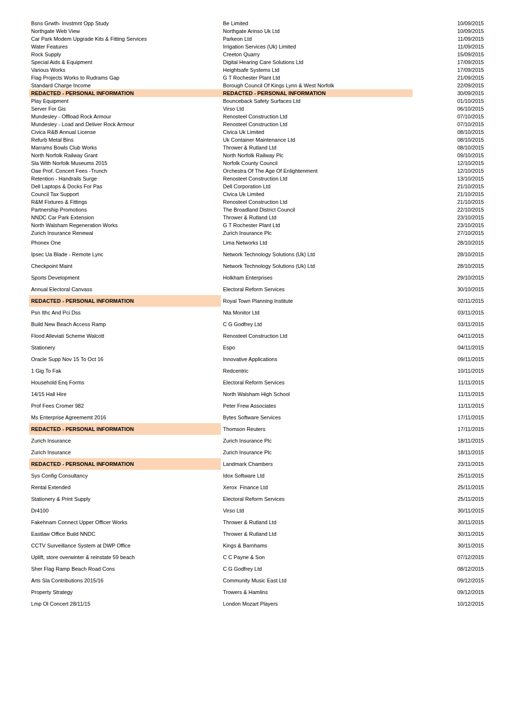| Bsns Grwth- Invstmnt Opp Study | Be Limited | 10/09/2015 |
| Northgate Web View | Northgate Arinso Uk Ltd | 10/09/2015 |
| Car Park Modem Upgrade Kits & Fitting Services | Parkeon Ltd | 11/09/2015 |
| Water Features | Irrigation Services (Uk) Limited | 11/09/2015 |
| Rock Supply | Creeton Quarry | 15/09/2015 |
| Special Aids & Equipment | Digital Hearing Care Solutions Ltd | 17/09/2015 |
| Various Works | Heightsafe Systems Ltd | 17/09/2015 |
| Flag Projects Works to Rudrams Gap | G T Rochester Plant Ltd | 21/09/2015 |
| Standard Charge Income | Borough Council Of Kings Lynn & West Norfolk | 22/09/2015 |
| REDACTED - PERSONAL INFORMATION | REDACTED - PERSONAL INFORMATION | 30/09/2015 |
| Play Equipment | Bounceback Safety Surfaces Ltd | 01/10/2015 |
| Server For Gis | Virso Ltd | 06/10/2015 |
| Mundesley - Offload Rock Armour | Renosteel Construction Ltd | 07/10/2015 |
| Mundesley - Load and Deliver Rock Armour | Renosteel Construction Ltd | 07/10/2015 |
| Civica R&B Annual License | Civica Uk Limited | 08/10/2015 |
| Refurb Metal Bins | Uk Container Maintenance Ltd | 08/10/2015 |
| Marrams Bowls Club Works | Thrower & Rutland Ltd | 08/10/2015 |
| North Norfolk Railway Grant | North Norfolk Railway Plc | 09/10/2015 |
| Sla With Norfolk Museums 2015 | Norfolk County Council | 12/10/2015 |
| Oae Prof. Concert Fees -Trunch | Orchestra Of The Age Of Enlightenment | 12/10/2015 |
| Retention - Handrails Surge | Renosteel Construction Ltd | 13/10/2015 |
| Dell Laptops & Docks For Pas | Dell Corporation Ltd | 21/10/2015 |
| Council Tax Support | Civica Uk Limited | 21/10/2015 |
| R&M Fixtures & Fittings | Renosteel Construction Ltd | 21/10/2015 |
| Partnership Promotions | The Broadland District Council | 22/10/2015 |
| NNDC Car Park Extension | Thrower & Rutland Ltd | 23/10/2015 |
| North Walsham Regeneration Works | G T Rochester Plant Ltd | 23/10/2015 |
| Zurich Insurance Renewal | Zurich Insurance Plc | 27/10/2015 |
| Phonex One | Lima Networks Ltd | 28/10/2015 |
| Ipsec Ua Blade - Remote Lync | Network Technology Solutions (Uk) Ltd | 28/10/2015 |
| Checkpoint Maint | Network Technology Solutions (Uk) Ltd | 28/10/2015 |
| Sports Development | Holkham Enterprises | 29/10/2015 |
| Annual Electoral Canvass | Electoral Reform Services | 30/10/2015 |
| REDACTED - PERSONAL INFORMATION | Royal Town Planning Institute | 02/11/2015 |
| Psn Ithc And Pci Dss | Nta Monitor Ltd | 03/11/2015 |
| Build New Beach Access Ramp | C G Godfrey Ltd | 03/11/2015 |
| Flood Alleviati Scheme Walcott | Renosteel Construction Ltd | 04/11/2015 |
| Stationery | Espo | 04/11/2015 |
| Oracle Supp Nov 15 To Oct 16 | Innovative Applications | 09/11/2015 |
| 1 Gig To Fak | Redcentric | 10/11/2015 |
| Household Enq Forms | Electoral Reform Services | 11/11/2015 |
| 14/15 Hall Hire | North Walsham High School | 11/11/2015 |
| Prof Fees Cromer 982 | Peter Frew Associates | 11/11/2015 |
| Ms Enterprise Agreememt 2016 | Bytes Software Services | 17/11/2015 |
| REDACTED - PERSONAL INFORMATION | Thomson Reuters | 17/11/2015 |
| Zurich Insurance | Zurich Insurance Plc | 18/11/2015 |
| Zurich Insurance | Zurich Insurance Plc | 18/11/2015 |
| REDACTED - PERSONAL INFORMATION | Landmark Chambers | 23/11/2015 |
| Sys Config Consultancy | Idox Software Ltd | 25/11/2015 |
| Rental Extended | Xerox Finance Ltd | 25/11/2015 |
| Stationery & Print Supply | Electoral Reform Services | 25/11/2015 |
| Dr4100 | Virso Ltd | 30/11/2015 |
| Fakehnam Connect Upper Officer Works | Thrower & Rutland Ltd | 30/11/2015 |
| Eastlaw Office Build NNDC | Thrower & Rutland Ltd | 30/11/2015 |
| CCTV Surveillance System at DWP Office | Kings & Barnhams | 30/11/2015 |
| Uplift, store overwinter & reinstate 59 beach | C C Payne & Son | 07/12/2015 |
| Sher Flag Ramp Beach Road Cons | C G Godfrey Ltd | 08/12/2015 |
| Arts Sla Contributions 2015/16 | Community Music East Ltd | 09/12/2015 |
| Property Strategy | Trowers & Hamlins | 09/12/2015 |
| Lmp Ol Concert 28/11/15 | London Mozart Players | 10/12/2015 |